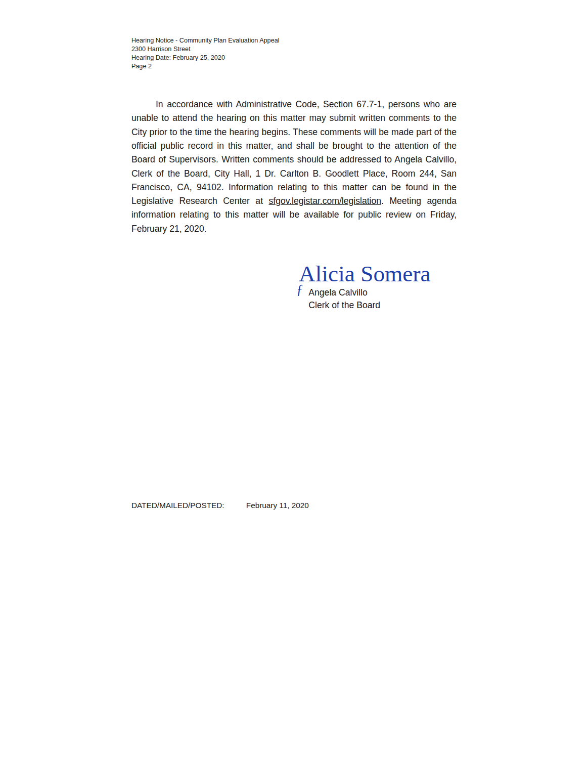Hearing Notice - Community Plan Evaluation Appeal
2300 Harrison Street
Hearing Date: February 25, 2020
Page 2
In accordance with Administrative Code, Section 67.7-1, persons who are unable to attend the hearing on this matter may submit written comments to the City prior to the time the hearing begins. These comments will be made part of the official public record in this matter, and shall be brought to the attention of the Board of Supervisors. Written comments should be addressed to Angela Calvillo, Clerk of the Board, City Hall, 1 Dr. Carlton B. Goodlett Place, Room 244, San Francisco, CA, 94102. Information relating to this matter can be found in the Legislative Research Center at sfgov.legistar.com/legislation. Meeting agenda information relating to this matter will be available for public review on Friday, February 21, 2020.
Alicia Somera
ƒ
Angela Calvillo
Clerk of the Board
DATED/MAILED/POSTED: February 11, 2020